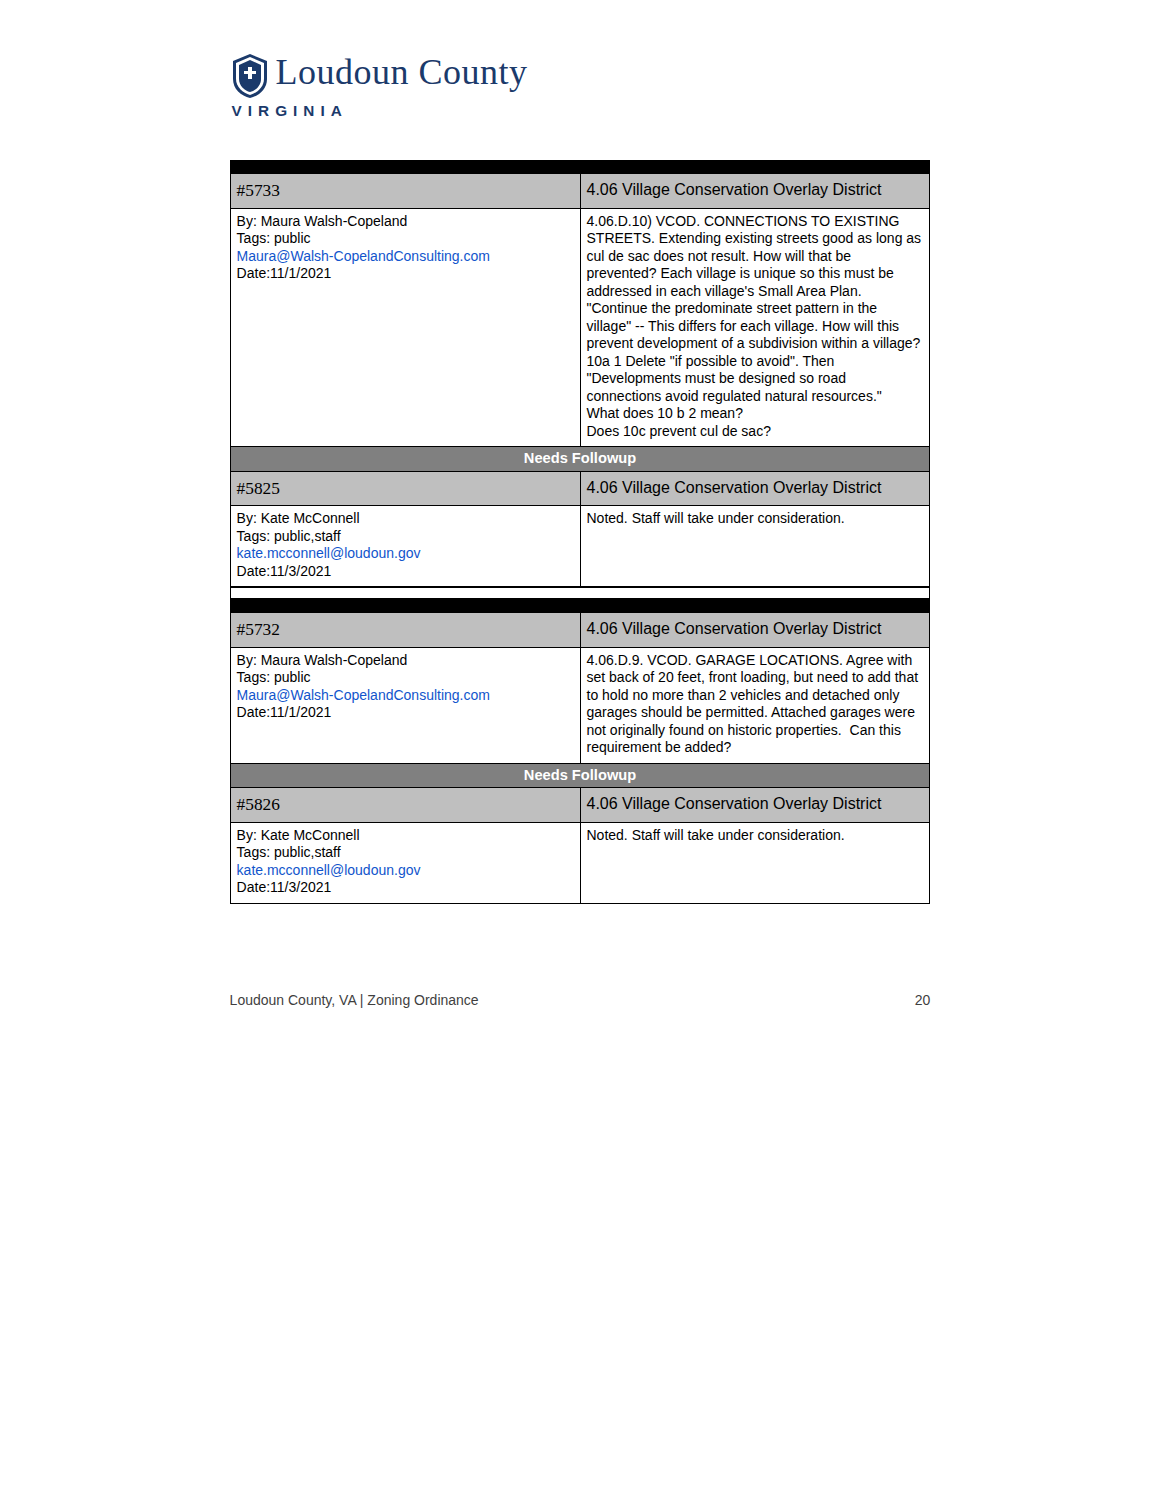Loudoun County
VIRGINIA
| #5733 | 4.06 Village Conservation Overlay District |
| By: Maura Walsh-Copeland Tags: public Maura@Walsh-CopelandConsulting.com Date:11/1/2021 | 4.06.D.10) VCOD. CONNECTIONS TO EXISTING STREETS. Extending existing streets good as long as cul de sac does not result. How will that be prevented? Each village is unique so this must be addressed in each village's Small Area Plan. "Continue the predominate street pattern in the village" -- This differs for each village. How will this prevent development of a subdivision within a village? 10a 1 Delete "if possible to avoid". Then "Developments must be designed so road connections avoid regulated natural resources." What does 10 b 2 mean? Does 10c prevent cul de sac? |
| Needs Followup |
| #5825 | 4.06 Village Conservation Overlay District |
| By: Kate McConnell Tags: public,staff kate.mcconnell@loudoun.gov Date:11/3/2021 | Noted. Staff will take under consideration. |
| #5732 | 4.06 Village Conservation Overlay District |
| By: Maura Walsh-Copeland Tags: public Maura@Walsh-CopelandConsulting.com Date:11/1/2021 | 4.06.D.9. VCOD. GARAGE LOCATIONS. Agree with set back of 20 feet, front loading, but need to add that to hold no more than 2 vehicles and detached only garages should be permitted. Attached garages were not originally found on historic properties. Can this requirement be added? |
| Needs Followup |
| #5826 | 4.06 Village Conservation Overlay District |
| By: Kate McConnell Tags: public,staff kate.mcconnell@loudoun.gov Date:11/3/2021 | Noted. Staff will take under consideration. |
Loudoun County, VA | Zoning Ordinance
20